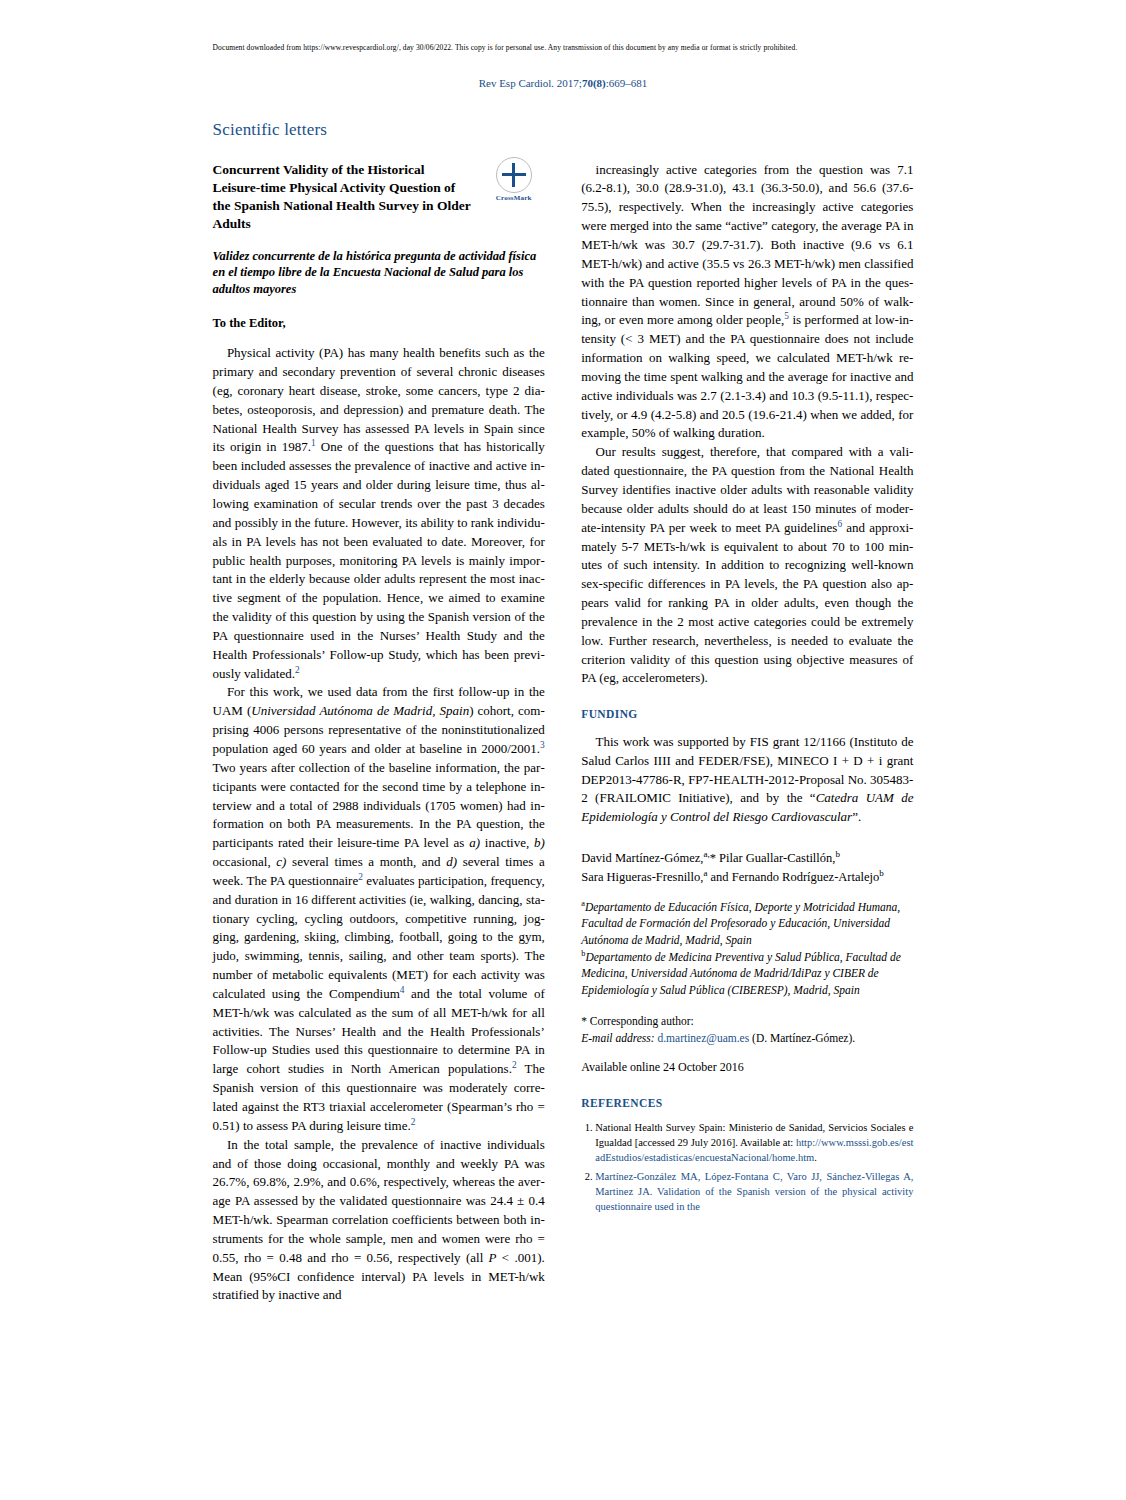Document downloaded from https://www.revespcardiol.org/, day 30/06/2022. This copy is for personal use. Any transmission of this document by any media or format is strictly prohibited.
Rev Esp Cardiol. 2017;70(8):669–681
Scientific letters
Concurrent Validity of the Historical Leisure-time Physical Activity Question of the Spanish National Health Survey in Older Adults CrossMark
Validez concurrente de la histórica pregunta de actividad física en el tiempo libre de la Encuesta Nacional de Salud para los adultos mayores
To the Editor,
Physical activity (PA) has many health benefits such as the primary and secondary prevention of several chronic diseases (eg, coronary heart disease, stroke, some cancers, type 2 diabetes, osteoporosis, and depression) and premature death. The National Health Survey has assessed PA levels in Spain since its origin in 1987.1 One of the questions that has historically been included assesses the prevalence of inactive and active individuals aged 15 years and older during leisure time, thus allowing examination of secular trends over the past 3 decades and possibly in the future. However, its ability to rank individuals in PA levels has not been evaluated to date. Moreover, for public health purposes, monitoring PA levels is mainly important in the elderly because older adults represent the most inactive segment of the population. Hence, we aimed to examine the validity of this question by using the Spanish version of the PA questionnaire used in the Nurses’ Health Study and the Health Professionals’ Follow-up Study, which has been previously validated.2
For this work, we used data from the first follow-up in the UAM (Universidad Autónoma de Madrid, Spain) cohort, comprising 4006 persons representative of the noninstitutionalized population aged 60 years and older at baseline in 2000/2001.3 Two years after collection of the baseline information, the participants were contacted for the second time by a telephone interview and a total of 2988 individuals (1705 women) had information on both PA measurements. In the PA question, the participants rated their leisure-time PA level as a) inactive, b) occasional, c) several times a month, and d) several times a week. The PA questionnaire2 evaluates participation, frequency, and duration in 16 different activities (ie, walking, dancing, stationary cycling, cycling outdoors, competitive running, jogging, gardening, skiing, climbing, football, going to the gym, judo, swimming, tennis, sailing, and other team sports). The number of metabolic equivalents (MET) for each activity was calculated using the Compendium4 and the total volume of MET-h/wk was calculated as the sum of all MET-h/wk for all activities. The Nurses’ Health and the Health Professionals’ Follow-up Studies used this questionnaire to determine PA in large cohort studies in North American populations.2 The Spanish version of this questionnaire was moderately correlated against the RT3 triaxial accelerometer (Spearman’s rho = 0.51) to assess PA during leisure time.2
In the total sample, the prevalence of inactive individuals and of those doing occasional, monthly and weekly PA was 26.7%, 69.8%, 2.9%, and 0.6%, respectively, whereas the average PA assessed by the validated questionnaire was 24.4 ± 0.4 MET-h/wk. Spearman correlation coefficients between both instruments for the whole sample, men and women were rho = 0.55, rho = 0.48 and rho = 0.56, respectively (all P < .001). Mean (95%CI confidence interval) PA levels in MET-h/wk stratified by inactive and
increasingly active categories from the question was 7.1 (6.2-8.1), 30.0 (28.9-31.0), 43.1 (36.3-50.0), and 56.6 (37.6-75.5), respectively. When the increasingly active categories were merged into the same “active” category, the average PA in MET-h/wk was 30.7 (29.7-31.7). Both inactive (9.6 vs 6.1 MET-h/wk) and active (35.5 vs 26.3 MET-h/wk) men classified with the PA question reported higher levels of PA in the questionnaire than women. Since in general, around 50% of walking, or even more among older people,5 is performed at low-intensity (< 3 MET) and the PA questionnaire does not include information on walking speed, we calculated MET-h/wk removing the time spent walking and the average for inactive and active individuals was 2.7 (2.1-3.4) and 10.3 (9.5-11.1), respectively, or 4.9 (4.2-5.8) and 20.5 (19.6-21.4) when we added, for example, 50% of walking duration.
Our results suggest, therefore, that compared with a validated questionnaire, the PA question from the National Health Survey identifies inactive older adults with reasonable validity because older adults should do at least 150 minutes of moderate-intensity PA per week to meet PA guidelines6 and approximately 5-7 METs-h/wk is equivalent to about 70 to 100 minutes of such intensity. In addition to recognizing well-known sex-specific differences in PA levels, the PA question also appears valid for ranking PA in older adults, even though the prevalence in the 2 most active categories could be extremely low. Further research, nevertheless, is needed to evaluate the criterion validity of this question using objective measures of PA (eg, accelerometers).
FUNDING
This work was supported by FIS grant 12/1166 (Instituto de Salud Carlos IIII and FEDER/FSE), MINECO I + D + i grant DEP2013-47786-R, FP7-HEALTH-2012-Proposal No. 305483-2 (FRAILOMIC Initiative), and by the “Catedra UAM de Epidemiología y Control del Riesgo Cardiovascular”.
David Martínez-Gómez,a,* Pilar Guallar-Castillón,b
Sara Higueras-Fresnillo,a and Fernando Rodríguez-Artalejob
aDepartamento de Educación Física, Deporte y Motricidad Humana, Facultad de Formación del Profesorado y Educación, Universidad Autónoma de Madrid, Madrid, Spain
bDepartamento de Medicina Preventiva y Salud Pública, Facultad de Medicina, Universidad Autónoma de Madrid/IdiPaz y CIBER de Epidemiología y Salud Pública (CIBERESP), Madrid, Spain
* Corresponding author:
E-mail address: d.martinez@uam.es (D. Martínez-Gómez).
Available online 24 October 2016
REFERENCES
National Health Survey Spain: Ministerio de Sanidad, Servicios Sociales e Igualdad [accessed 29 July 2016]. Available at: http://www.msssi.gob.es/estadEstudios/estadisticas/encuestaNacional/home.htm.
Martínez-González MA, López-Fontana C, Varo JJ, Sánchez-Villegas A, Martinez JA. Validation of the Spanish version of the physical activity questionnaire used in the